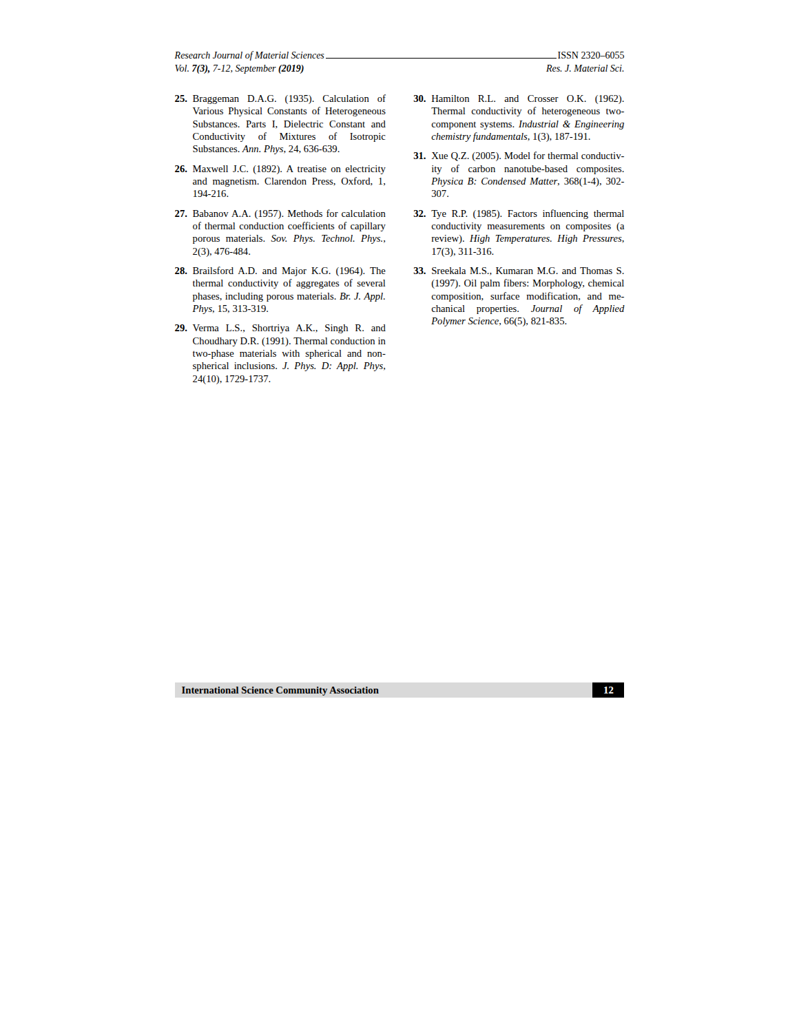Research Journal of Material Sciences ISSN 2320–6055
Vol. 7(3), 7-12, September (2019) Res. J. Material Sci.
25. Braggeman D.A.G. (1935). Calculation of Various Physical Constants of Heterogeneous Substances. Parts I, Dielectric Constant and Conductivity of Mixtures of Isotropic Substances. Ann. Phys, 24, 636-639.
26. Maxwell J.C. (1892). A treatise on electricity and magnetism. Clarendon Press, Oxford, 1, 194-216.
27. Babanov A.A. (1957). Methods for calculation of thermal conduction coefficients of capillary porous materials. Sov. Phys. Technol. Phys., 2(3), 476-484.
28. Brailsford A.D. and Major K.G. (1964). The thermal conductivity of aggregates of several phases, including porous materials. Br. J. Appl. Phys, 15, 313-319.
29. Verma L.S., Shortriya A.K., Singh R. and Choudhary D.R. (1991). Thermal conduction in two-phase materials with spherical and non-spherical inclusions. J. Phys. D: Appl. Phys, 24(10), 1729-1737.
30. Hamilton R.L. and Crosser O.K. (1962). Thermal conductivity of heterogeneous two-component systems. Industrial & Engineering chemistry fundamentals, 1(3), 187-191.
31. Xue Q.Z. (2005). Model for thermal conductivity of carbon nanotube-based composites. Physica B: Condensed Matter, 368(1-4), 302-307.
32. Tye R.P. (1985). Factors influencing thermal conductivity measurements on composites (a review). High Temperatures. High Pressures, 17(3), 311-316.
33. Sreekala M.S., Kumaran M.G. and Thomas S. (1997). Oil palm fibers: Morphology, chemical composition, surface modification, and mechanical properties. Journal of Applied Polymer Science, 66(5), 821-835.
International Science Community Association
12